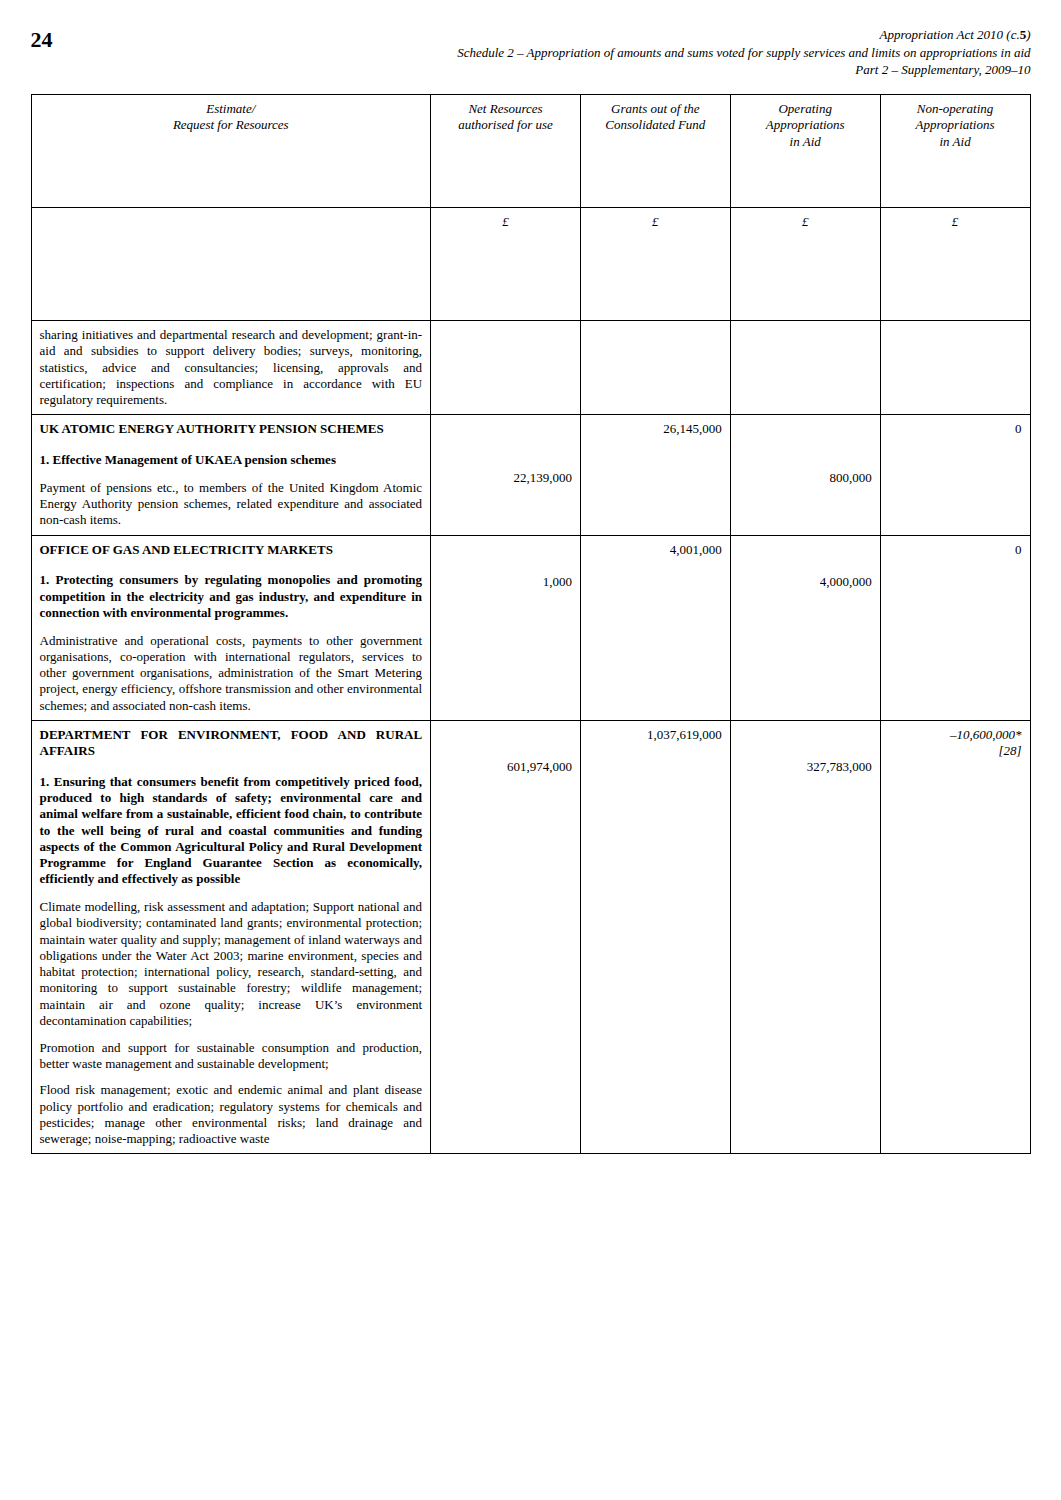24
Appropriation Act 2010 (c. 5)
Schedule 2 – Appropriation of amounts and sums voted for supply services and limits on appropriations in aid
Part 2 – Supplementary, 2009–10
| Estimate/ Request for Resources | Net Resources authorised for use | Grants out of the Consolidated Fund | Operating Appropriations in Aid | Non-operating Appropriations in Aid |
| --- | --- | --- | --- | --- |
| | £ | £ | £ | £ |
| sharing initiatives and departmental research and development; grant-in-aid and subsidies to support delivery bodies; surveys, monitoring, statistics, advice and consultancies; licensing, approvals and certification; inspections and compliance in accordance with EU regulatory requirements. | | | | |
| UK ATOMIC ENERGY AUTHORITY PENSION SCHEMES 1. Effective Management of UKAEA pension schemes Payment of pensions etc., to members of the United Kingdom Atomic Energy Authority pension schemes, related expenditure and associated non-cash items. | 22,139,000 | 26,145,000 | 800,000 | 0 |
| OFFICE OF GAS AND ELECTRICITY MARKETS 1. Protecting consumers by regulating monopolies and promoting competition in the electricity and gas industry, and expenditure in connection with environmental programmes. Administrative and operational costs, payments to other government organisations, co-operation with international regulators, services to other government organisations, administration of the Smart Metering project, energy efficiency, offshore transmission and other environmental schemes; and associated non-cash items. | 1,000 | 4,001,000 | 4,000,000 | 0 |
| DEPARTMENT FOR ENVIRONMENT, FOOD AND RURAL AFFAIRS 1. Ensuring that consumers benefit from competitively priced food, produced to high standards of safety; environmental care and animal welfare from a sustainable, efficient food chain, to contribute to the well being of rural and coastal communities and funding aspects of the Common Agricultural Policy and Rural Development Programme for England Guarantee Section as economically, efficiently and effectively as possible Climate modelling, risk assessment and adaptation; Support national and global biodiversity; contaminated land grants; environmental protection; maintain water quality and supply; management of inland waterways and obligations under the Water Act 2003; marine environment, species and habitat protection; international policy, research, standard-setting, and monitoring to support sustainable forestry; wildlife management; maintain air and ozone quality; increase UK’s environment decontamination capabilities; Promotion and support for sustainable consumption and production, better waste management and sustainable development; Flood risk management; exotic and endemic animal and plant disease policy portfolio and eradication; regulatory systems for chemicals and pesticides; manage other environmental risks; land drainage and sewerage; noise-mapping; radioactive waste | 601,974,000 | 1,037,619,000 | 327,783,000 | –10,600,000* [28] |